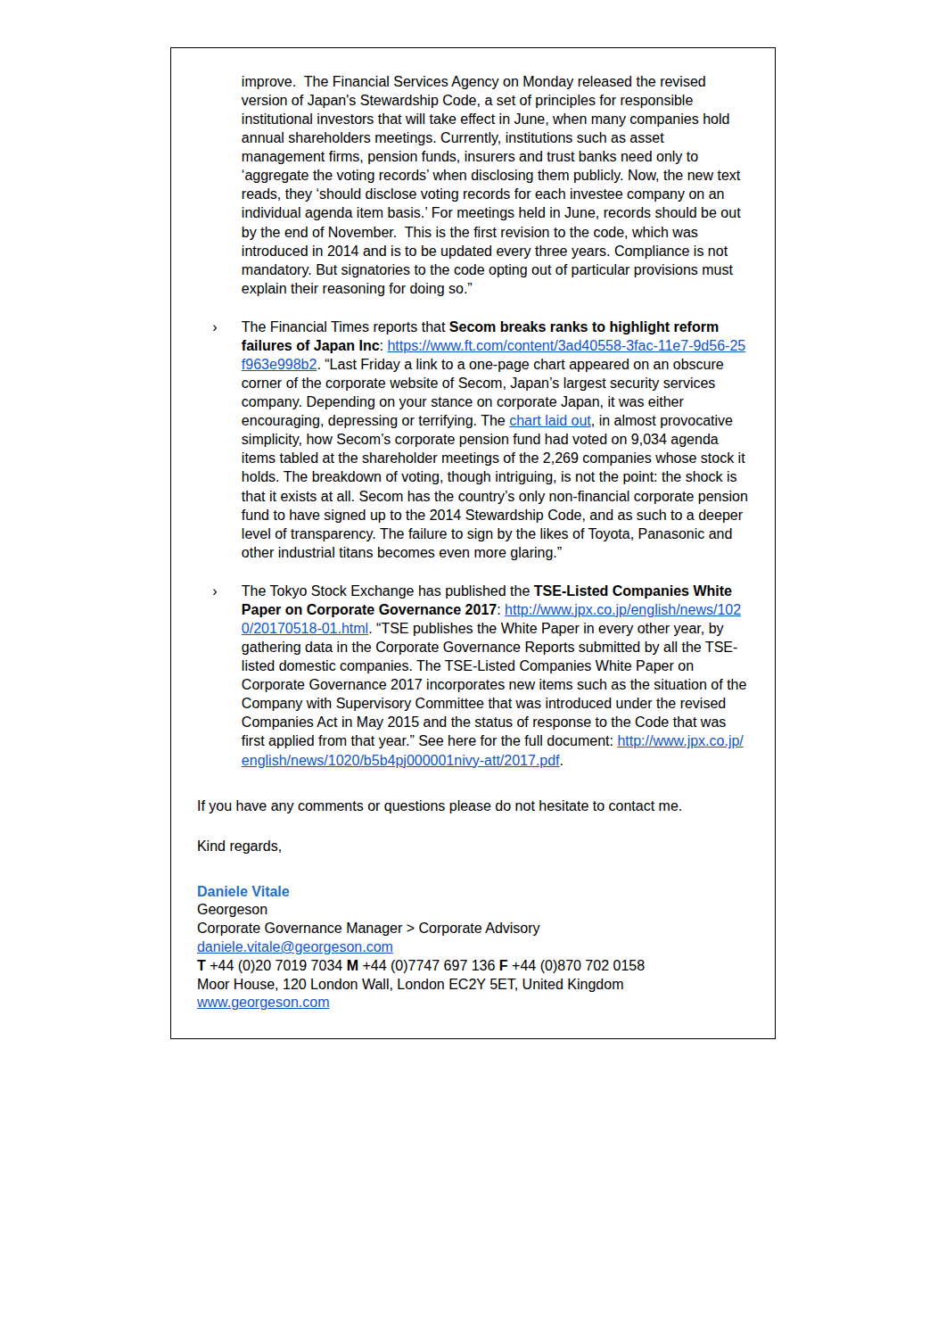improve. The Financial Services Agency on Monday released the revised version of Japan's Stewardship Code, a set of principles for responsible institutional investors that will take effect in June, when many companies hold annual shareholders meetings. Currently, institutions such as asset management firms, pension funds, insurers and trust banks need only to ‘aggregate the voting records’ when disclosing them publicly. Now, the new text reads, they ‘should disclose voting records for each investee company on an individual agenda item basis.’ For meetings held in June, records should be out by the end of November. This is the first revision to the code, which was introduced in 2014 and is to be updated every three years. Compliance is not mandatory. But signatories to the code opting out of particular provisions must explain their reasoning for doing so.”
The Financial Times reports that Secom breaks ranks to highlight reform failures of Japan Inc: https://www.ft.com/content/3ad40558-3fac-11e7-9d56-25f963e998b2. “Last Friday a link to a one-page chart appeared on an obscure corner of the corporate website of Secom, Japan’s largest security services company. Depending on your stance on corporate Japan, it was either encouraging, depressing or terrifying. The chart laid out, in almost provocative simplicity, how Secom’s corporate pension fund had voted on 9,034 agenda items tabled at the shareholder meetings of the 2,269 companies whose stock it holds. The breakdown of voting, though intriguing, is not the point: the shock is that it exists at all. Secom has the country’s only non-financial corporate pension fund to have signed up to the 2014 Stewardship Code, and as such to a deeper level of transparency. The failure to sign by the likes of Toyota, Panasonic and other industrial titans becomes even more glaring.”
The Tokyo Stock Exchange has published the TSE-Listed Companies White Paper on Corporate Governance 2017: http://www.jpx.co.jp/english/news/1020/20170518-01.html. “TSE publishes the White Paper in every other year, by gathering data in the Corporate Governance Reports submitted by all the TSE-listed domestic companies. The TSE-Listed Companies White Paper on Corporate Governance 2017 incorporates new items such as the situation of the Company with Supervisory Committee that was introduced under the revised Companies Act in May 2015 and the status of response to the Code that was first applied from that year.” See here for the full document: http://www.jpx.co.jp/english/news/1020/b5b4pj000001nivy-att/2017.pdf.
If you have any comments or questions please do not hesitate to contact me.
Kind regards,
Daniele Vitale
Georgeson
Corporate Governance Manager > Corporate Advisory
daniele.vitale@georgeson.com
T +44 (0)20 7019 7034 M +44 (0)7747 697 136 F +44 (0)870 702 0158
Moor House, 120 London Wall, London EC2Y 5ET, United Kingdom
www.georgeson.com